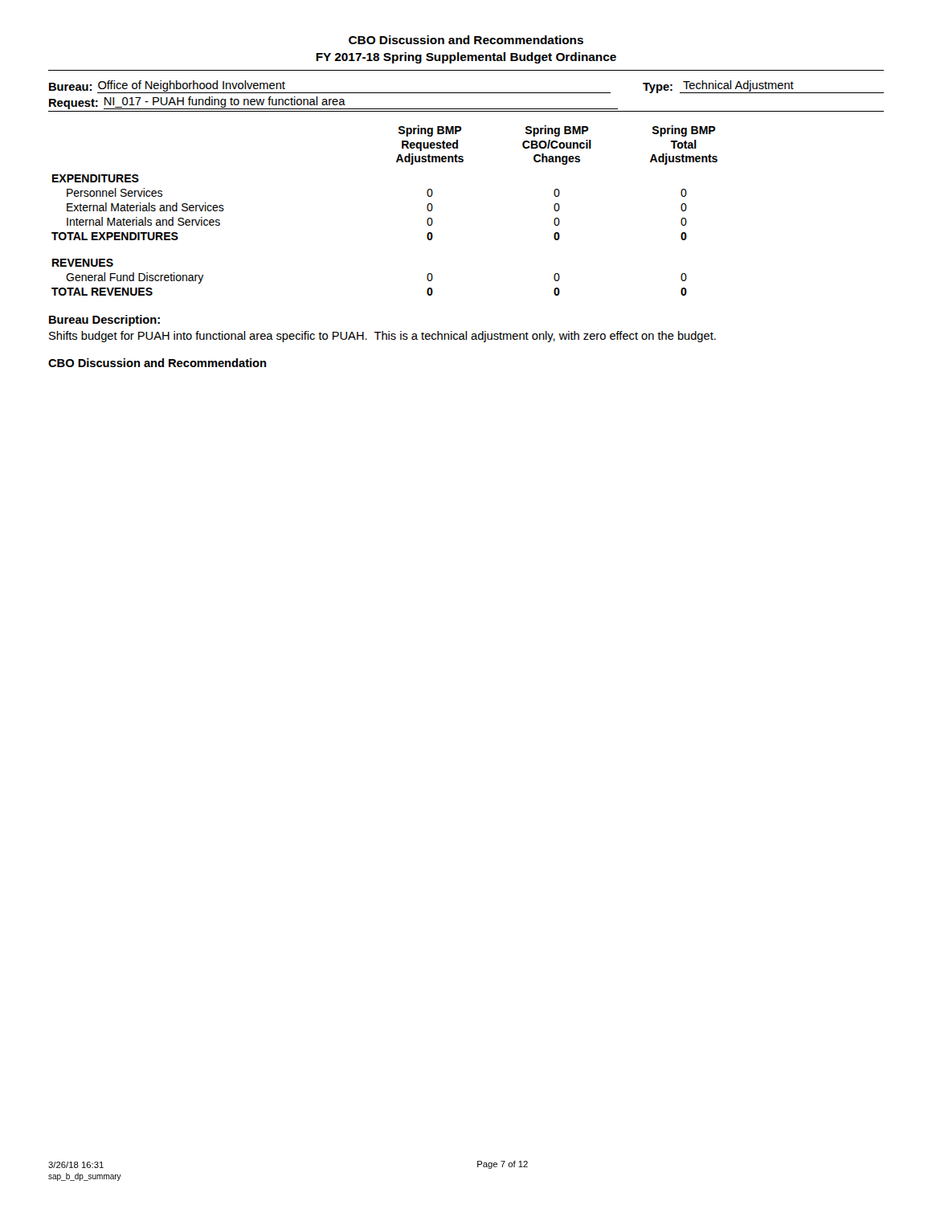CBO Discussion and Recommendations
FY 2017-18 Spring Supplemental Budget Ordinance
Bureau: Office of Neighborhood Involvement Type: Technical Adjustment
Request: NI_017 - PUAH funding to new functional area
| | Spring BMP Requested Adjustments | Spring BMP CBO/Council Changes | Spring BMP Total Adjustments | |
| --- | --- | --- | --- | --- |
| EXPENDITURES | | | | |
| Personnel Services | 0 | 0 | 0 | |
| External Materials and Services | 0 | 0 | 0 | |
| Internal Materials and Services | 0 | 0 | 0 | |
| TOTAL EXPENDITURES | 0 | 0 | 0 | |
| REVENUES | | | | |
| General Fund Discretionary | 0 | 0 | 0 | |
| TOTAL REVENUES | 0 | 0 | 0 | |
Bureau Description:
Shifts budget for PUAH into functional area specific to PUAH. This is a technical adjustment only, with zero effect on the budget.
CBO Discussion and Recommendation
3/26/18 16:31
sap_b_dp_summary
Page 7 of 12